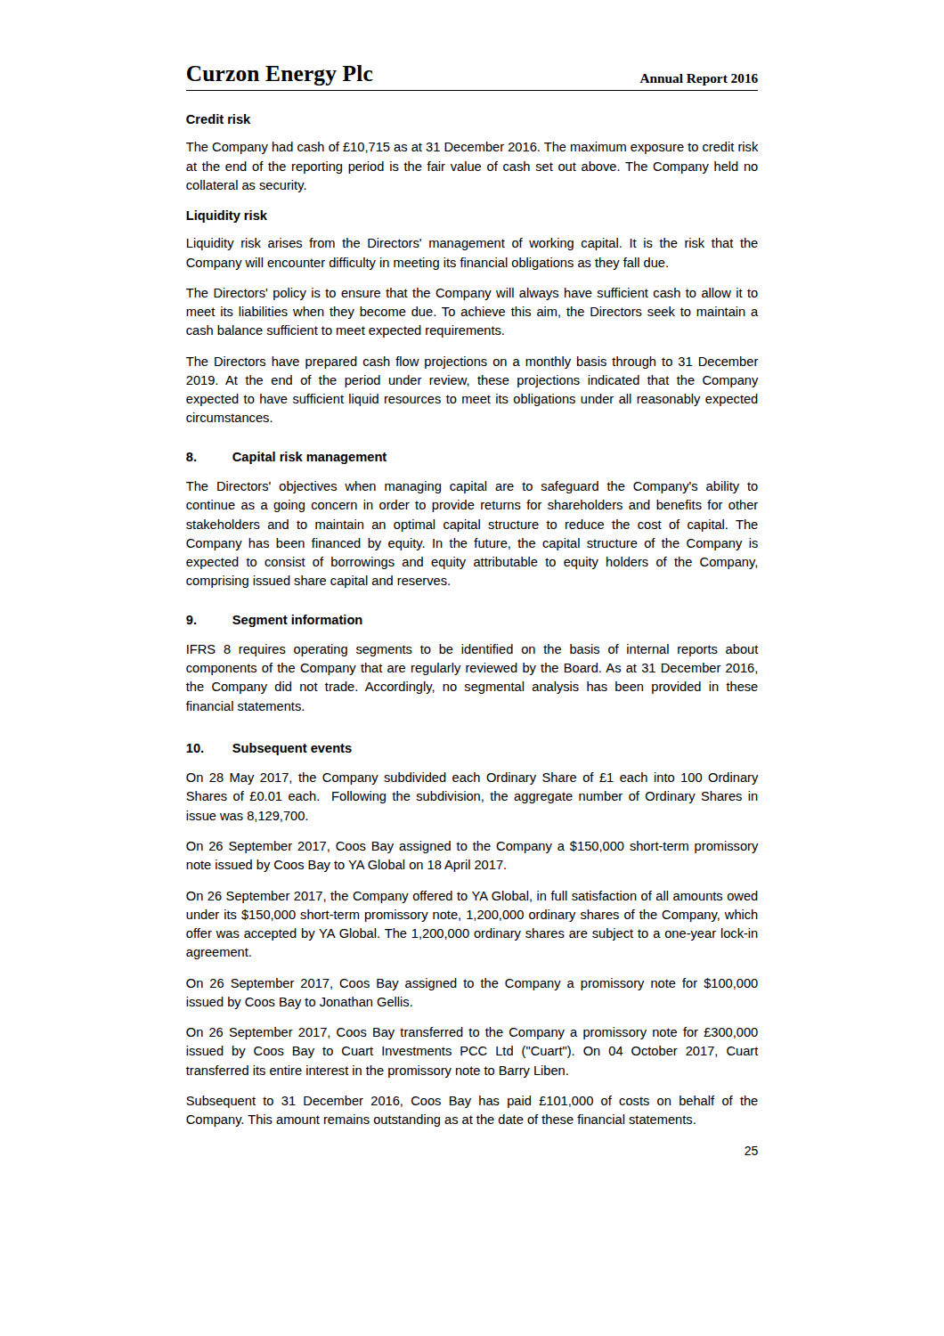Curzon Energy Plc
Annual Report 2016
Credit risk
The Company had cash of £10,715 as at 31 December 2016. The maximum exposure to credit risk at the end of the reporting period is the fair value of cash set out above. The Company held no collateral as security.
Liquidity risk
Liquidity risk arises from the Directors' management of working capital. It is the risk that the Company will encounter difficulty in meeting its financial obligations as they fall due.
The Directors' policy is to ensure that the Company will always have sufficient cash to allow it to meet its liabilities when they become due. To achieve this aim, the Directors seek to maintain a cash balance sufficient to meet expected requirements.
The Directors have prepared cash flow projections on a monthly basis through to 31 December 2019. At the end of the period under review, these projections indicated that the Company expected to have sufficient liquid resources to meet its obligations under all reasonably expected circumstances.
8. Capital risk management
The Directors' objectives when managing capital are to safeguard the Company's ability to continue as a going concern in order to provide returns for shareholders and benefits for other stakeholders and to maintain an optimal capital structure to reduce the cost of capital. The Company has been financed by equity. In the future, the capital structure of the Company is expected to consist of borrowings and equity attributable to equity holders of the Company, comprising issued share capital and reserves.
9. Segment information
IFRS 8 requires operating segments to be identified on the basis of internal reports about components of the Company that are regularly reviewed by the Board. As at 31 December 2016, the Company did not trade. Accordingly, no segmental analysis has been provided in these financial statements.
10. Subsequent events
On 28 May 2017, the Company subdivided each Ordinary Share of £1 each into 100 Ordinary Shares of £0.01 each. Following the subdivision, the aggregate number of Ordinary Shares in issue was 8,129,700.
On 26 September 2017, Coos Bay assigned to the Company a $150,000 short-term promissory note issued by Coos Bay to YA Global on 18 April 2017.
On 26 September 2017, the Company offered to YA Global, in full satisfaction of all amounts owed under its $150,000 short-term promissory note, 1,200,000 ordinary shares of the Company, which offer was accepted by YA Global. The 1,200,000 ordinary shares are subject to a one-year lock-in agreement.
On 26 September 2017, Coos Bay assigned to the Company a promissory note for $100,000 issued by Coos Bay to Jonathan Gellis.
On 26 September 2017, Coos Bay transferred to the Company a promissory note for £300,000 issued by Coos Bay to Cuart Investments PCC Ltd ("Cuart"). On 04 October 2017, Cuart transferred its entire interest in the promissory note to Barry Liben.
Subsequent to 31 December 2016, Coos Bay has paid £101,000 of costs on behalf of the Company. This amount remains outstanding as at the date of these financial statements.
25